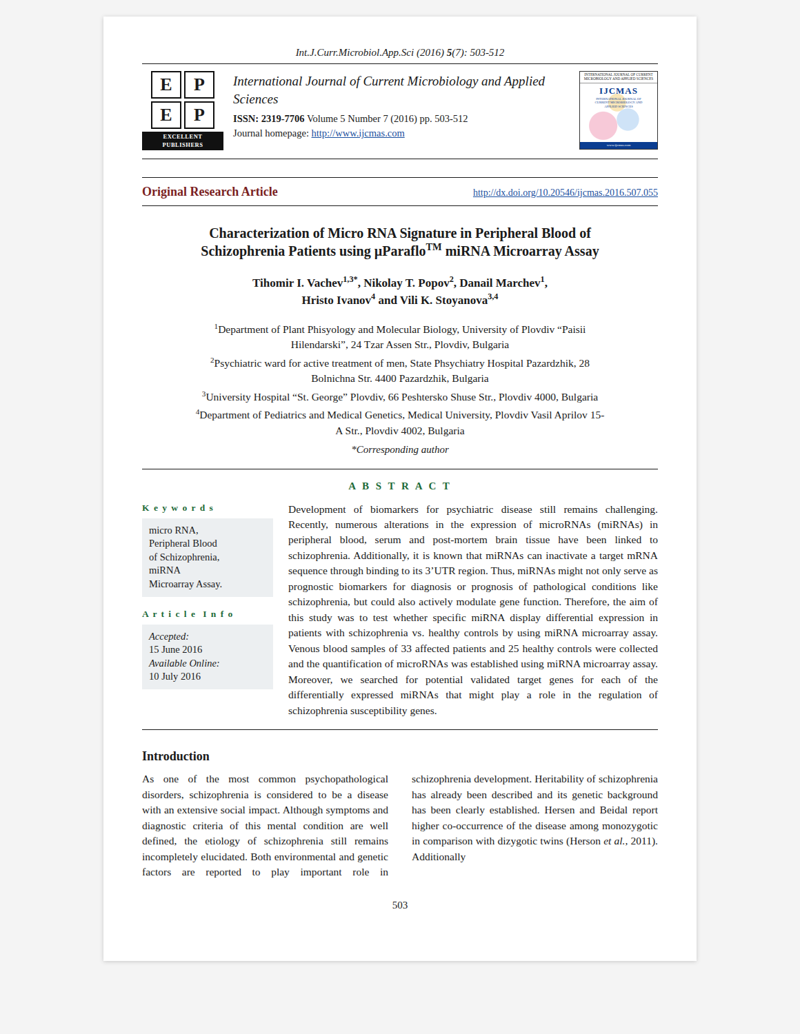Int.J.Curr.Microbiol.App.Sci (2016) 5(7): 503-512
EP EP
EXCELLENT PUBLISHERS
International Journal of Current Microbiology and Applied Sciences
ISSN: 2319-7706 Volume 5 Number 7 (2016) pp. 503-512
Journal homepage: http://www.ijcmas.com
INTERNATIONAL JOURNAL OF CURRENT MICROBIOLOGY AND APPLIED SCIENCES
IJCMAS
INTERNATIONAL JOURNAL OF
CURRENT MICROBIOLOGY AND
APPLIED SCIENCES
www.ijcmas.com
Original Research Article
http://dx.doi.org/10.20546/ijcmas.2016.507.055
Characterization of Micro RNA Signature in Peripheral Blood of
Schizophrenia Patients using µParafloTM miRNA Microarray Assay
Tihomir I. Vachev1,3*, Nikolay T. Popov2, Danail Marchev1,
Hristo Ivanov4 and Vili K. Stoyanova3,4
1Department of Plant Phisyology and Molecular Biology, University of Plovdiv “Paisii
Hilendarski”, 24 Tzar Assen Str., Plovdiv, Bulgaria
2Psychiatric ward for active treatment of men, State Phsychiatry Hospital Pazardzhik, 28
Bolnichna Str. 4400 Pazardzhik, Bulgaria
3University Hospital “St. George” Plovdiv, 66 Peshtersko Shuse Str., Plovdiv 4000, Bulgaria
4Department of Pediatrics and Medical Genetics, Medical University, Plovdiv Vasil Aprilov 15-
A Str., Plovdiv 4002, Bulgaria
*Corresponding author
A B S T R A C T
K e y w o r d s
micro RNA,
Peripheral Blood
of Schizophrenia,
miRNA
Microarray Assay.
A r t i c l e I n f o
Accepted:
15 June 2016
Available Online:
10 July 2016
Development of biomarkers for psychiatric disease still remains challenging. Recently, numerous alterations in the expression of microRNAs (miRNAs) in peripheral blood, serum and post-mortem brain tissue have been linked to schizophrenia. Additionally, it is known that miRNAs can inactivate a target mRNA sequence through binding to its 3’UTR region. Thus, miRNAs might not only serve as prognostic biomarkers for diagnosis or prognosis of pathological conditions like schizophrenia, but could also actively modulate gene function. Therefore, the aim of this study was to test whether specific miRNA display differential expression in patients with schizophrenia vs. healthy controls by using miRNA microarray assay. Venous blood samples of 33 affected patients and 25 healthy controls were collected and the quantification of microRNAs was established using miRNA microarray assay. Moreover, we searched for potential validated target genes for each of the differentially expressed miRNAs that might play a role in the regulation of schizophrenia susceptibility genes.
Introduction
As one of the most common psychopathological disorders, schizophrenia is considered to be a disease with an extensive social impact. Although symptoms and diagnostic criteria of this mental condition are well defined, the etiology of schizophrenia still remains incompletely elucidated. Both environmental and genetic factors are reported to play important role in schizophrenia development. Heritability of schizophrenia has already been described and its genetic background has been clearly established. Hersen and Beidal report higher co-occurrence of the disease among monozygotic in comparison with dizygotic twins (Herson et al., 2011). Additionally
503